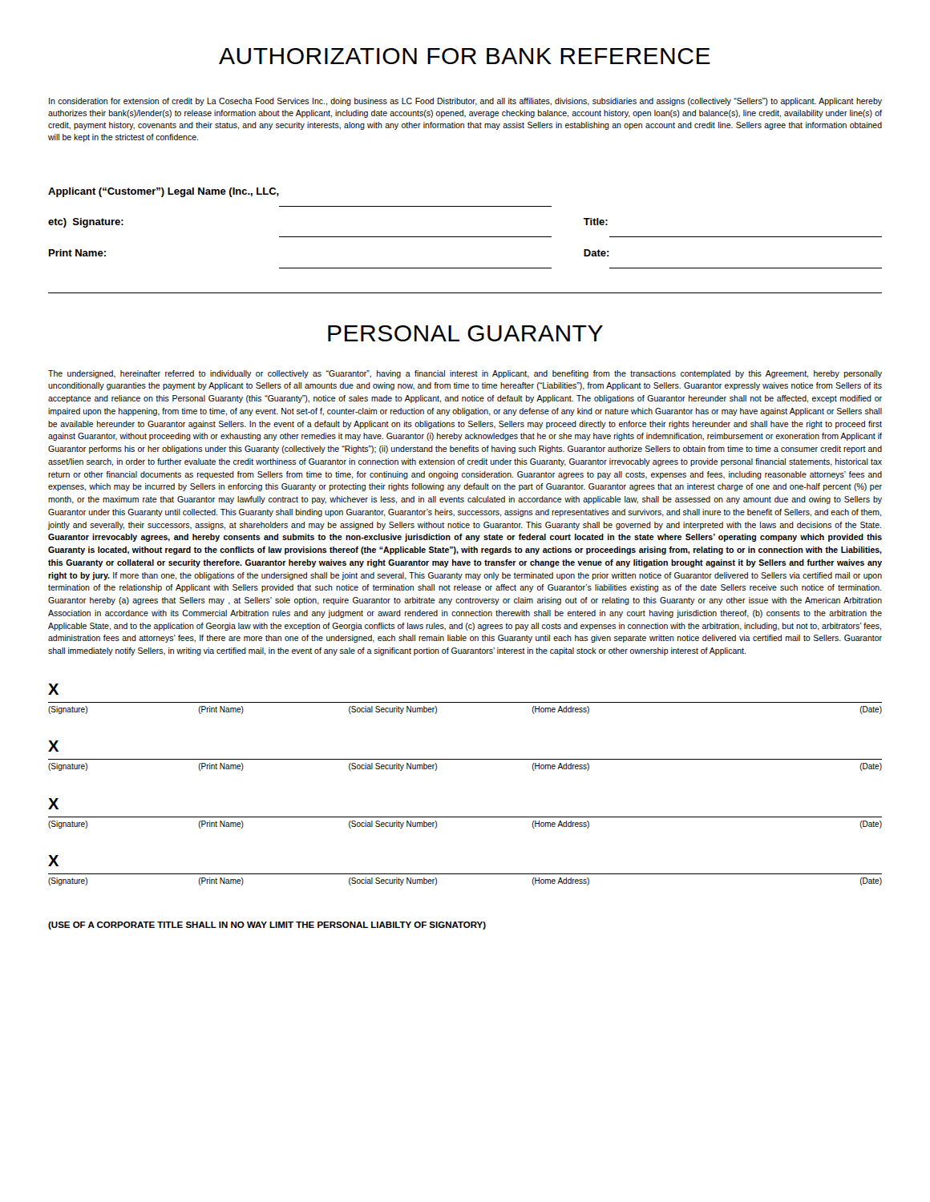AUTHORIZATION FOR BANK REFERENCE
In consideration for extension of credit by La Cosecha Food Services Inc., doing business as LC Food Distributor, and all its affiliates, divisions, subsidiaries and assigns (collectively “Sellers”) to applicant. Applicant hereby authorizes their bank(s)/lender(s) to release information about the Applicant, including date accounts(s) opened, average checking balance, account history, open loan(s) and balance(s), line credit, availability under line(s) of credit, payment history, covenants and their status, and any security interests, along with any other information that may assist Sellers in establishing an open account and credit line. Sellers agree that information obtained will be kept in the strictest of confidence.
| Applicant (“Customer”) Legal Name (Inc., LLC, | |
| etc) Signature: | | | Title: | |
| Print Name: | | | Date: | |
PERSONAL GUARANTY
The undersigned, hereinafter referred to individually or collectively as “Guarantor”, having a financial interest in Applicant, and benefiting from the transactions contemplated by this Agreement, hereby personally unconditionally guaranties the payment by Applicant to Sellers of all amounts due and owing now, and from time to time hereafter (“Liabilities”), from Applicant to Sellers. Guarantor expressly waives notice from Sellers of its acceptance and reliance on this Personal Guaranty (this “Guaranty”), notice of sales made to Applicant, and notice of default by Applicant. The obligations of Guarantor hereunder shall not be affected, except modified or impaired upon the happening, from time to time, of any event. Not set-of f, counter-claim or reduction of any obligation, or any defense of any kind or nature which Guarantor has or may have against Applicant or Sellers shall be available hereunder to Guarantor against Sellers. In the event of a default by Applicant on its obligations to Sellers, Sellers may proceed directly to enforce their rights hereunder and shall have the right to proceed first against Guarantor, without proceeding with or exhausting any other remedies it may have. Guarantor (i) hereby acknowledges that he or she may have rights of indemnification, reimbursement or exoneration from Applicant if Guarantor performs his or her obligations under this Guaranty (collectively the “Rights”); (ii) understand the benefits of having such Rights. Guarantor authorize Sellers to obtain from time to time a consumer credit report and asset/lien search, in order to further evaluate the credit worthiness of Guarantor in connection with extension of credit under this Guaranty, Guarantor irrevocably agrees to provide personal financial statements, historical tax return or other financial documents as requested from Sellers from time to time, for continuing and ongoing consideration. Guarantor agrees to pay all costs, expenses and fees, including reasonable attorneys’ fees and expenses, which may be incurred by Sellers in enforcing this Guaranty or protecting their rights following any default on the part of Guarantor. Guarantor agrees that an interest charge of one and one-half percent (%) per month, or the maximum rate that Guarantor may lawfully contract to pay, whichever is less, and in all events calculated in accordance with applicable law, shall be assessed on any amount due and owing to Sellers by Guarantor under this Guaranty until collected. This Guaranty shall binding upon Guarantor, Guarantor’s heirs, successors, assigns and representatives and survivors, and shall inure to the benefit of Sellers, and each of them, jointly and severally, their successors, assigns, at shareholders and may be assigned by Sellers without notice to Guarantor. This Guaranty shall be governed by and interpreted with the laws and decisions of the State. Guarantor irrevocably agrees, and hereby consents and submits to the non-exclusive jurisdiction of any state or federal court located in the state where Sellers’ operating company which provided this Guaranty is located, without regard to the conflicts of law provisions thereof (the “Applicable State”), with regards to any actions or proceedings arising from, relating to or in connection with the Liabilities, this Guaranty or collateral or security therefore. Guarantor hereby waives any right Guarantor may have to transfer or change the venue of any litigation brought against it by Sellers and further waives any right to by jury. If more than one, the obligations of the undersigned shall be joint and several, This Guaranty may only be terminated upon the prior written notice of Guarantor delivered to Sellers via certified mail or upon termination of the relationship of Applicant with Sellers provided that such notice of termination shall not release or affect any of Guarantor’s liabilities existing as of the date Sellers receive such notice of termination. Guarantor hereby (a) agrees that Sellers may , at Sellers’ sole option, require Guarantor to arbitrate any controversy or claim arising out of or relating to this Guaranty or any other issue with the American Arbitration Association in accordance with its Commercial Arbitration rules and any judgment or award rendered in connection therewith shall be entered in any court having jurisdiction thereof, (b) consents to the arbitration the Applicable State, and to the application of Georgia law with the exception of Georgia conflicts of laws rules, and (c) agrees to pay all costs and expenses in connection with the arbitration, including, but not to, arbitrators’ fees, administration fees and attorneys’ fees, If there are more than one of the undersigned, each shall remain liable on this Guaranty until each has given separate written notice delivered via certified mail to Sellers. Guarantor shall immediately notify Sellers, in writing via certified mail, in the event of any sale of a significant portion of Guarantors’ interest in the capital stock or other ownership interest of Applicant.
X
| (Signature) | (Print Name) | (Social Security Number) | (Home Address) | (Date) |
X
| (Signature) | (Print Name) | (Social Security Number) | (Home Address) | (Date) |
X
| (Signature) | (Print Name) | (Social Security Number) | (Home Address) | (Date) |
X
| (Signature) | (Print Name) | (Social Security Number) | (Home Address) | (Date) |
(USE OF A CORPORATE TITLE SHALL IN NO WAY LIMIT THE PERSONAL LIABILTY OF SIGNATORY)